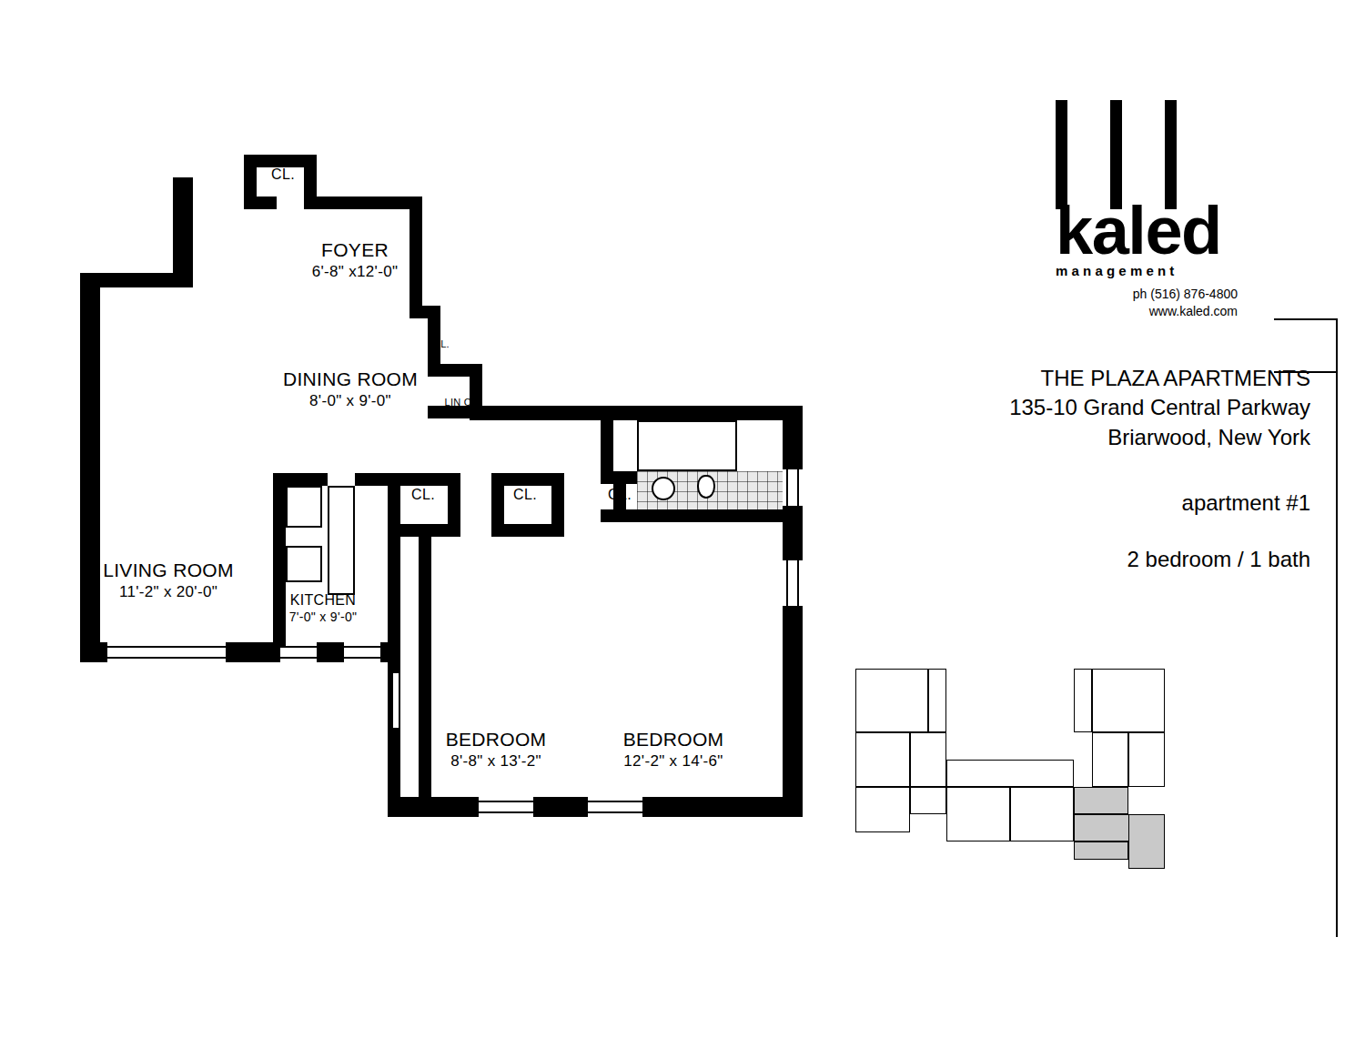FOYER 6'-8" x12'-0"
DINING ROOM 8'-0" x 9'-0"
LIVING ROOM 11'-2" x 20'-0"
KITCHEN 7'-0" x 9'-0"
BEDROOM 8'-8" x 13'-2"
BEDROOM 12'-2" x 14'-6"
CL.
CL.
LIN CL.
CL.
CL.
CL.
kaled
management
ph (516) 876-4800
www.kaled.com
THE PLAZA APARTMENTS
135-10 Grand Central Parkway
Briarwood, New York
apartment #1
2 bedroom / 1 bath